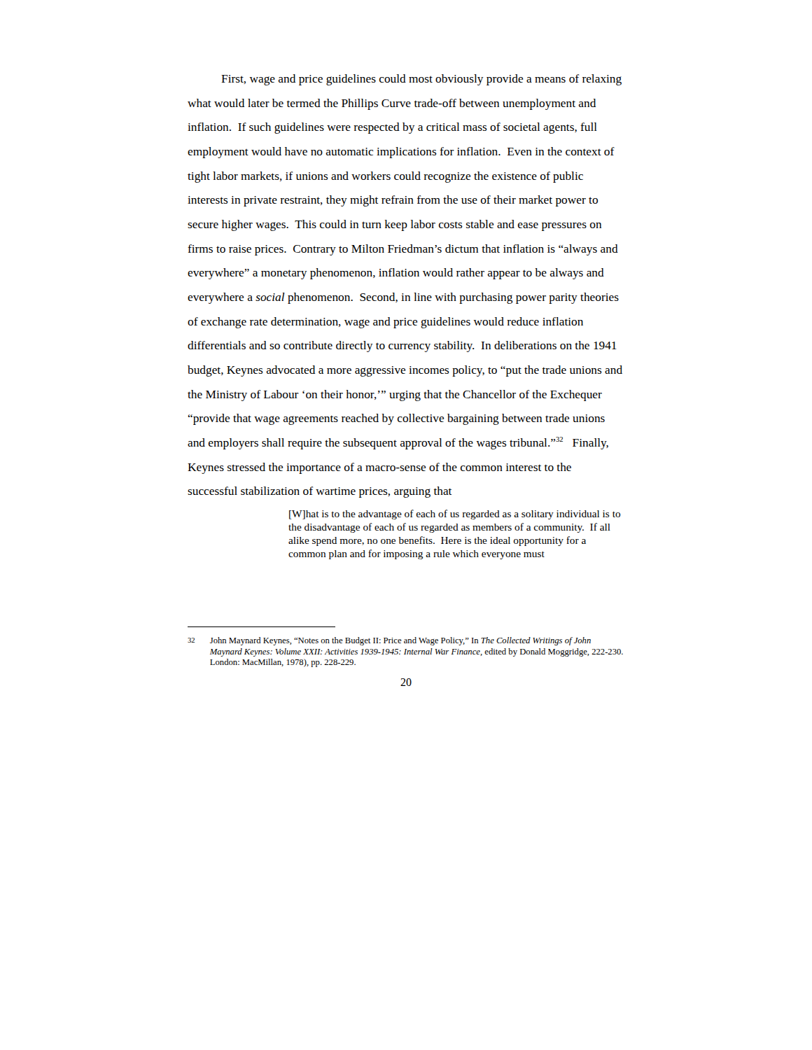First, wage and price guidelines could most obviously provide a means of relaxing what would later be termed the Phillips Curve trade-off between unemployment and inflation. If such guidelines were respected by a critical mass of societal agents, full employment would have no automatic implications for inflation. Even in the context of tight labor markets, if unions and workers could recognize the existence of public interests in private restraint, they might refrain from the use of their market power to secure higher wages. This could in turn keep labor costs stable and ease pressures on firms to raise prices. Contrary to Milton Friedman’s dictum that inflation is “always and everywhere” a monetary phenomenon, inflation would rather appear to be always and everywhere a social phenomenon. Second, in line with purchasing power parity theories of exchange rate determination, wage and price guidelines would reduce inflation differentials and so contribute directly to currency stability. In deliberations on the 1941 budget, Keynes advocated a more aggressive incomes policy, to “put the trade unions and the Ministry of Labour ‘on their honor,’” urging that the Chancellor of the Exchequer “provide that wage agreements reached by collective bargaining between trade unions and employers shall require the subsequent approval of the wages tribunal.”32 Finally, Keynes stressed the importance of a macro-sense of the common interest to the successful stabilization of wartime prices, arguing that
[W]hat is to the advantage of each of us regarded as a solitary individual is to the disadvantage of each of us regarded as members of a community. If all alike spend more, no one benefits. Here is the ideal opportunity for a common plan and for imposing a rule which everyone must
32 John Maynard Keynes, “Notes on the Budget II: Price and Wage Policy,” In The Collected Writings of John Maynard Keynes: Volume XXII: Activities 1939-1945: Internal War Finance, edited by Donald Moggridge, 222-230. London: MacMillan, 1978), pp. 228-229.
20